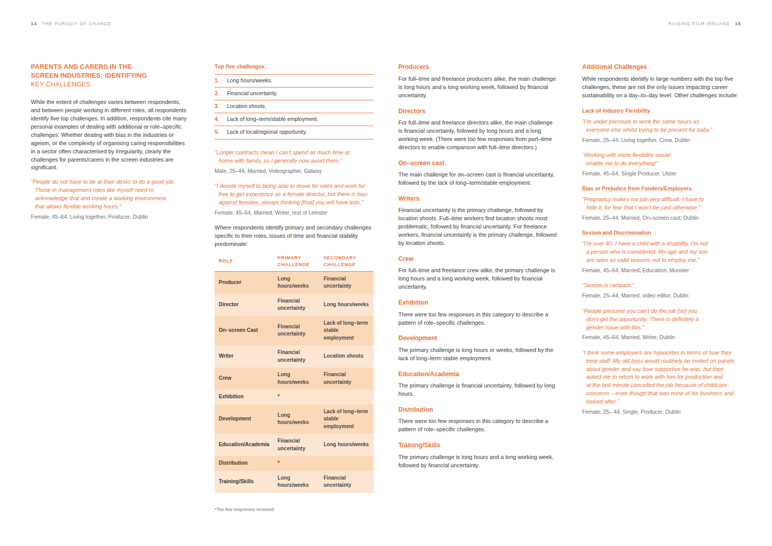14 THE PURSUIT OF CHANGE
RAISING FILM IRELAND 15
PARENTS AND CARERS IN THE
SCREEN INDUSTRIES: IDENTIFYING
KEY CHALLENGES
While the extent of challenges varies between respondents, and between people working in different roles, all respondents identify five top challenges. In addition, respondents cite many personal examples of dealing with additional or role–specific challenges. Whether dealing with bias in the industries or ageism, or the complexity of organising caring responsibilities in a sector often characterised by irregularity, clearly the challenges for parents/carers in the screen industries are significant.
“People do not have to be at their desks to do a good job.Those in management roles like myself need to acknowledge that and create a working environment that allows flexible working hours.”
Female, 45–64, Living together, Producer, Dublin
Top five challenges:
Long hours/weeks.
Financial uncertainty.
Location shoots.
Lack of long–term/stable employment.
Lack of local/regional opportunity.
“Longer contracts mean I can’t spend as much time athome with family, so I generally now avoid them.”
Male, 25–44, Married, Videographer, Galway
“I devote myself to being able to move for roles and work forfree to get experience as a female director, but there is bias against females, always thinking [that] you will have kids.”
Female, 45–64, Married, Writer, rest of Leinster
Where respondents identify primary and secondary challenges specific to their roles, issues of time and financial stability predominate:
| ROLE | PRIMARY CHALLENGE | SECONDARY CHALLENGE |
| --- | --- | --- |
| Producer | Long hours/weeks | Financial uncertainty |
| Director | Financial uncertainty | Long hours/weeks |
| On–screen Cast | Financial uncertainty | Lack of long–term stable employment |
| Writer | Financial uncertainty | Location shoots |
| Crew | Long hours/weeks | Financial uncertainty |
| Exhibition | * | |
| Development | Long hours/weeks | Lack of long–term stable employment |
| Education/Academia | Financial uncertainty | Long hours/weeks |
| Distribution | * | |
| Training/Skills | Long hours/weeks | Financial uncertainty |
*Too few responses received.
Producers
For full–time and freelance producers alike, the main challenge is long hours and a long working week, followed by financial uncertainty.
Directors
For full–time and freelance directors alike, the main challenge is financial uncertainty, followed by long hours and a long working week. (There were too few responses from part–time directors to enable comparison with full–time directors.)
On–screen cast
The main challenge for on–screen cast is financial uncertainty, followed by the lack of long–term/stable employment.
Writers
Financial uncertainty is the primary challenge, followed by location shoots. Full–time workers find location shoots most problematic, followed by financial uncertainty. For freelance workers, financial uncertainty is the primary challenge, followed by location shoots.
Crew
For full–time and freelance crew alike, the primary challenge is long hours and a long working week, followed by financial uncertainty.
Exhibition
There were too few responses in this category to describe a pattern of role–specific challenges.
Development
The primary challenge is long hours or weeks, followed by the lack of long–term stable employment.
Education/Academia
The primary challenge is financial uncertainty, followed by long hours.
Distribution
There were too few responses in this category to describe a pattern of role–specific challenges.
Training/Skills
The primary challenge is long hours and a long working week, followed by financial uncertainty.
Additional Challenges
While respondents identify in large numbers with the top five challenges, these are not the only issues impacting career sustainability on a day–to–day level. Other challenges include:
Lack of Industry Flexibility
“I’m under pressure to work the same hours aseveryone else whilst trying to be present for baby.”
Female, 25–44, Living together, Crew, Dublin
“Working with more flexibility wouldenable me to do everything!”
Female, 45–64, Single Producer, Ulster
Bias or Prejudice from Funders/Employers
“Pregnancy makes my job very difficult. I have tohide it, for fear that I won’t be cast otherwise.”
Female, 25–44, Married, On–screen cast, Dublin
Sexism and Discrimination
“I’m over 40, I have a child with a disability, I’m nota person who is considered. My age and my son are seen as valid reasons not to employ me.”
Female, 45–64, Married, Education, Munster
“Sexism is rampant.”
Female, 25–44, Married, video editor, Dublin
“People presume you can’t do the job [so] youdon’t get the opportunity. There is definitely a gender issue with this.”
Female, 45–64, Married, Writer, Dublin
“I think some employers are hypocrites in terms of how theytreat staff. My old boss would routinely be invited on panels about gender and say how supportive he was, but then asked me to return to work with him for production and at the last minute cancelled the job because of childcare concerns – even though that was none of his business and looked after.”
Female, 25– 44, Single, Producer, Dublin